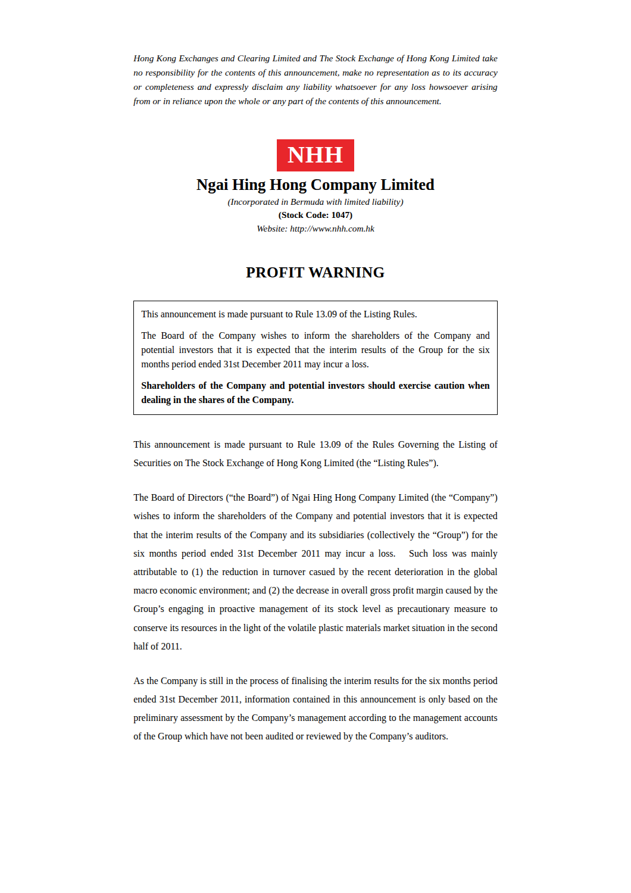Hong Kong Exchanges and Clearing Limited and The Stock Exchange of Hong Kong Limited take no responsibility for the contents of this announcement, make no representation as to its accuracy or completeness and expressly disclaim any liability whatsoever for any loss howsoever arising from or in reliance upon the whole or any part of the contents of this announcement.
NHH
Ngai Hing Hong Company Limited
(Incorporated in Bermuda with limited liability)
(Stock Code: 1047)
Website: http://www.nhh.com.hk
PROFIT WARNING
This announcement is made pursuant to Rule 13.09 of the Listing Rules.
The Board of the Company wishes to inform the shareholders of the Company and potential investors that it is expected that the interim results of the Group for the six months period ended 31st December 2011 may incur a loss.
Shareholders of the Company and potential investors should exercise caution when dealing in the shares of the Company.
This announcement is made pursuant to Rule 13.09 of the Rules Governing the Listing of Securities on The Stock Exchange of Hong Kong Limited (the “Listing Rules”).
The Board of Directors (“the Board”) of Ngai Hing Hong Company Limited (the “Company”) wishes to inform the shareholders of the Company and potential investors that it is expected that the interim results of the Company and its subsidiaries (collectively the “Group”) for the six months period ended 31st December 2011 may incur a loss. Such loss was mainly attributable to (1) the reduction in turnover casued by the recent deterioration in the global macro economic environment; and (2) the decrease in overall gross profit margin caused by the Group’s engaging in proactive management of its stock level as precautionary measure to conserve its resources in the light of the volatile plastic materials market situation in the second half of 2011.
As the Company is still in the process of finalising the interim results for the six months period ended 31st December 2011, information contained in this announcement is only based on the preliminary assessment by the Company’s management according to the management accounts of the Group which have not been audited or reviewed by the Company’s auditors.